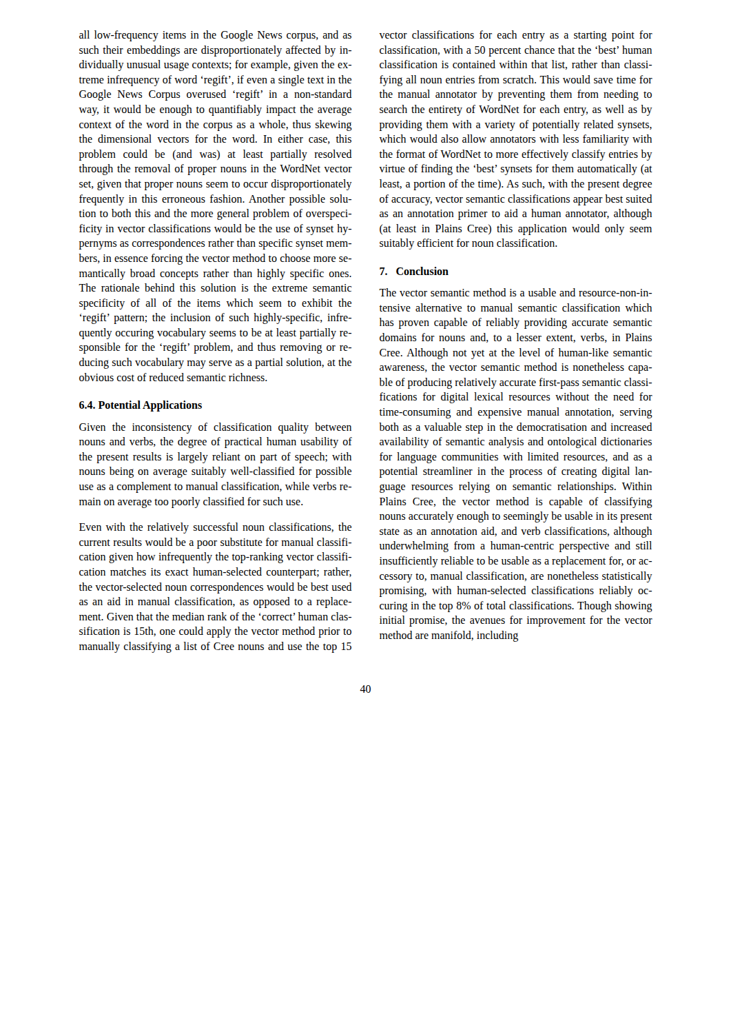all low-frequency items in the Google News corpus, and as such their embeddings are disproportionately affected by individually unusual usage contexts; for example, given the extreme infrequency of word ‘regift’, if even a single text in the Google News Corpus overused ‘regift’ in a non-standard way, it would be enough to quantifiably impact the average context of the word in the corpus as a whole, thus skewing the dimensional vectors for the word. In either case, this problem could be (and was) at least partially resolved through the removal of proper nouns in the WordNet vector set, given that proper nouns seem to occur disproportionately frequently in this erroneous fashion. Another possible solution to both this and the more general problem of overspecificity in vector classifications would be the use of synset hypernyms as correspondences rather than specific synset members, in essence forcing the vector method to choose more semantically broad concepts rather than highly specific ones. The rationale behind this solution is the extreme semantic specificity of all of the items which seem to exhibit the ‘regift’ pattern; the inclusion of such highly-specific, infrequently occuring vocabulary seems to be at least partially responsible for the ‘regift’ problem, and thus removing or reducing such vocabulary may serve as a partial solution, at the obvious cost of reduced semantic richness.
6.4. Potential Applications
Given the inconsistency of classification quality between nouns and verbs, the degree of practical human usability of the present results is largely reliant on part of speech; with nouns being on average suitably well-classified for possible use as a complement to manual classification, while verbs remain on average too poorly classified for such use.
Even with the relatively successful noun classifications, the current results would be a poor substitute for manual classification given how infrequently the top-ranking vector classification matches its exact human-selected counterpart; rather, the vector-selected noun correspondences would be best used as an aid in manual classification, as opposed to a replacement. Given that the median rank of the ‘correct’ human classification is 15th, one could apply the vector method prior to manually classifying a list of Cree nouns and use the top 15 vector classifications for each entry as a starting point for classification, with a 50 percent chance that the ‘best’ human classification is contained within that list, rather than classifying all noun entries from scratch. This would save time for the manual annotator by preventing them from needing to search the entirety of WordNet for each entry, as well as by providing them with a variety of potentially related synsets, which would also allow annotators with less familiarity with the format of WordNet to more effectively classify entries by virtue of finding the ‘best’ synsets for them automatically (at least, a portion of the time). As such, with the present degree of accuracy, vector semantic classifications appear best suited as an annotation primer to aid a human annotator, although (at least in Plains Cree) this application would only seem suitably efficient for noun classification.
7. Conclusion
The vector semantic method is a usable and resource-non-intensive alternative to manual semantic classification which has proven capable of reliably providing accurate semantic domains for nouns and, to a lesser extent, verbs, in Plains Cree. Although not yet at the level of human-like semantic awareness, the vector semantic method is nonetheless capable of producing relatively accurate first-pass semantic classifications for digital lexical resources without the need for time-consuming and expensive manual annotation, serving both as a valuable step in the democratisation and increased availability of semantic analysis and ontological dictionaries for language communities with limited resources, and as a potential streamliner in the process of creating digital language resources relying on semantic relationships. Within Plains Cree, the vector method is capable of classifying nouns accurately enough to seemingly be usable in its present state as an annotation aid, and verb classifications, although underwhelming from a human-centric perspective and still insufficiently reliable to be usable as a replacement for, or accessory to, manual classification, are nonetheless statistically promising, with human-selected classifications reliably occuring in the top 8% of total classifications. Though showing initial promise, the avenues for improvement for the vector method are manifold, including
40